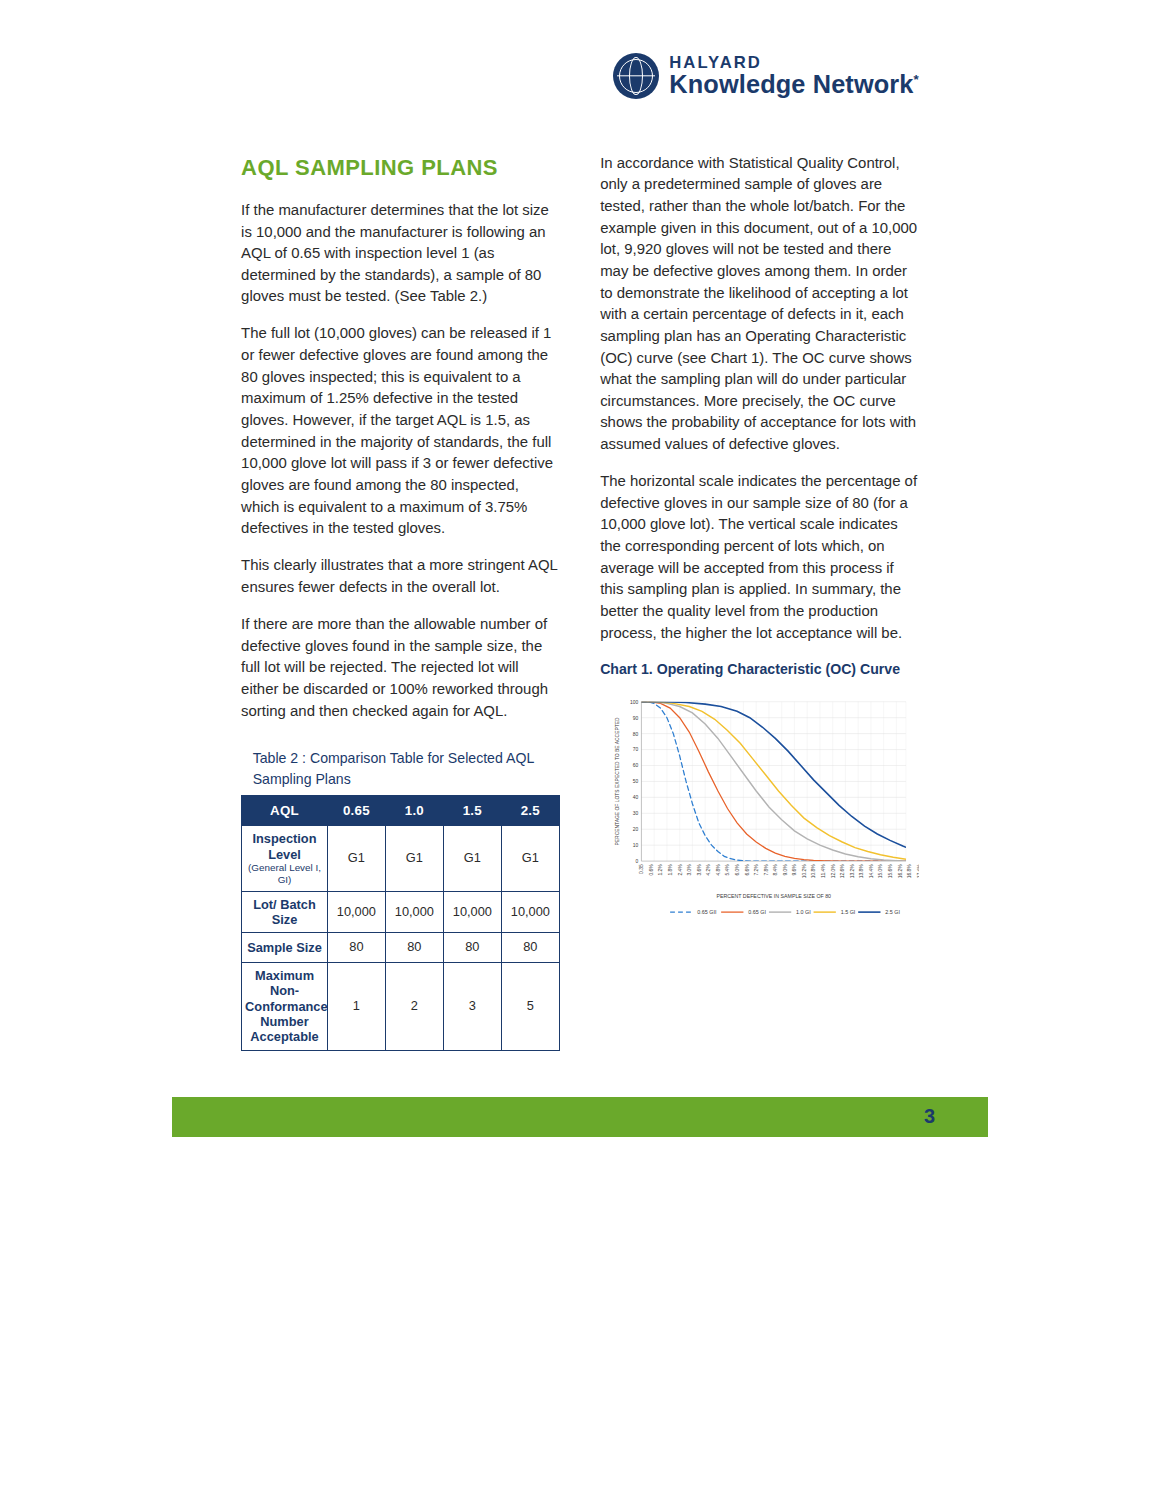Halyard
Knowledge Network*
AQL Sampling Plans
If the manufacturer determines that the lot size is 10,000 and the manufacturer is following an AQL of 0.65 with inspection level 1 (as determined by the standards), a sample of 80 gloves must be tested. (See Table 2.)
The full lot (10,000 gloves) can be released if 1 or fewer defective gloves are found among the 80 gloves inspected; this is equivalent to a maximum of 1.25% defective in the tested gloves. However, if the target AQL is 1.5, as determined in the majority of standards, the full 10,000 glove lot will pass if 3 or fewer defective gloves are found among the 80 inspected, which is equivalent to a maximum of 3.75% defectives in the tested gloves.
This clearly illustrates that a more stringent AQL ensures fewer defects in the overall lot.
If there are more than the allowable number of defective gloves found in the sample size, the full lot will be rejected. The rejected lot will either be discarded or 100% reworked through sorting and then checked again for AQL.
Table 2 : Comparison Table for Selected AQL Sampling Plans
| AQL | 0.65 | 1.0 | 1.5 | 2.5 |
| --- | --- | --- | --- | --- |
| Inspection Level (General Level I, GI) | G1 | G1 | G1 | G1 |
| Lot/ Batch Size | 10,000 | 10,000 | 10,000 | 10,000 |
| Sample Size | 80 | 80 | 80 | 80 |
| Maximum Non-Conformance Number Acceptable | 1 | 2 | 3 | 5 |
In accordance with Statistical Quality Control, only a predetermined sample of gloves are tested, rather than the whole lot/batch. For the example given in this document, out of a 10,000 lot, 9,920 gloves will not be tested and there may be defective gloves among them. In order to demonstrate the likelihood of accepting a lot with a certain percentage of defects in it, each sampling plan has an Operating Characteristic (OC) curve (see Chart 1). The OC curve shows what the sampling plan will do under particular circumstances. More precisely, the OC curve shows the probability of acceptance for lots with assumed values of defective gloves.
The horizontal scale indicates the percentage of defective gloves in our sample size of 80 (for a 10,000 glove lot). The vertical scale indicates the corresponding percent of lots which, on average will be accepted from this process if this sampling plan is applied. In summary, the better the quality level from the production process, the higher the lot acceptance will be.
Chart 1. Operating Characteristic (OC) Curve
100 90 80 70 60 50 40 30 20 10 0 PERCENTAGE OF LOTS EXPECTED TO BE ACCEPTED 0.35 0.6% 1.2% 1.8% 2.4% 3.0% 3.6% 4.2% 4.8% 5.4% 6.0% 6.6% 7.2% 7.8% 8.4% 9.0% 9.6% 10.2% 10.8% 11.4% 12.0% 12.6% 13.2% 13.8% 14.4% 15.0% 15.6% 16.2% 16.8% 17.4% 18.0% 18.6% 19.2% 19.8% PERCENT DEFECTIVE IN SAMPLE SIZE OF 80 0.65 GII 0.65 GI 1.0 GI 1.5 GI 2.5 GI
3